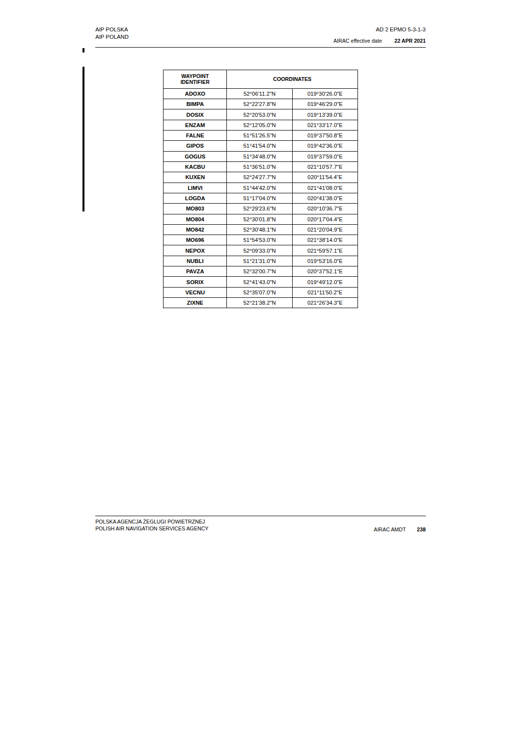AIP POLSKA
AIP POLAND
AD 2 EPMO 5-3-1-3
AIRAC effective date 22 APR 2021
| WAYPOINT IDENTIFIER | COORDINATES |
| --- | --- |
| ADOXO | 52°06'11.2"N | 019°30'26.0"E |
| BIMPA | 52°22'27.8"N | 019°46'29.0"E |
| DOSIX | 52°20'53.0"N | 019°13'39.0"E |
| ENZAM | 52°12'05.0"N | 021°33'17.0"E |
| FALNE | 51°51'26.5"N | 019°37'50.8"E |
| GIPOS | 51°41'54.0"N | 019°42'36.0"E |
| GOGUS | 51°34'48.0"N | 019°37'59.0"E |
| KACBU | 51°36'51.0"N | 021°10'57.7"E |
| KUXEN | 52°24'27.7"N | 020°11'54.4"E |
| LIMVI | 51°44'42.0"N | 021°41'08.0"E |
| LOGDA | 51°17'04.0"N | 020°41'38.0"E |
| MO803 | 52°29'23.6"N | 020°10'36.7"E |
| MO804 | 52°30'01.8"N | 020°17'04.4"E |
| MO842 | 52°30'48.1"N | 021°20'04.9"E |
| MO696 | 51°54'53.0"N | 021°38'14.0"E |
| NEPOX | 52°09'33.0"N | 021°59'57.1"E |
| NUBLI | 51°21'31.0"N | 019°53'16.0"E |
| PAVZA | 52°32'00.7"N | 020°37'52.1"E |
| SORIX | 52°41'43.0"N | 019°49'12.0"E |
| VECNU | 52°35'07.0"N | 021°11'50.2"E |
| ZIXNE | 52°21'38.2"N | 021°26'34.3"E |
POLSKA AGENCJA ŻEGLUGI POWIETRZNEJ
POLISH AIR NAVIGATION SERVICES AGENCY
AIRAC AMDT 238